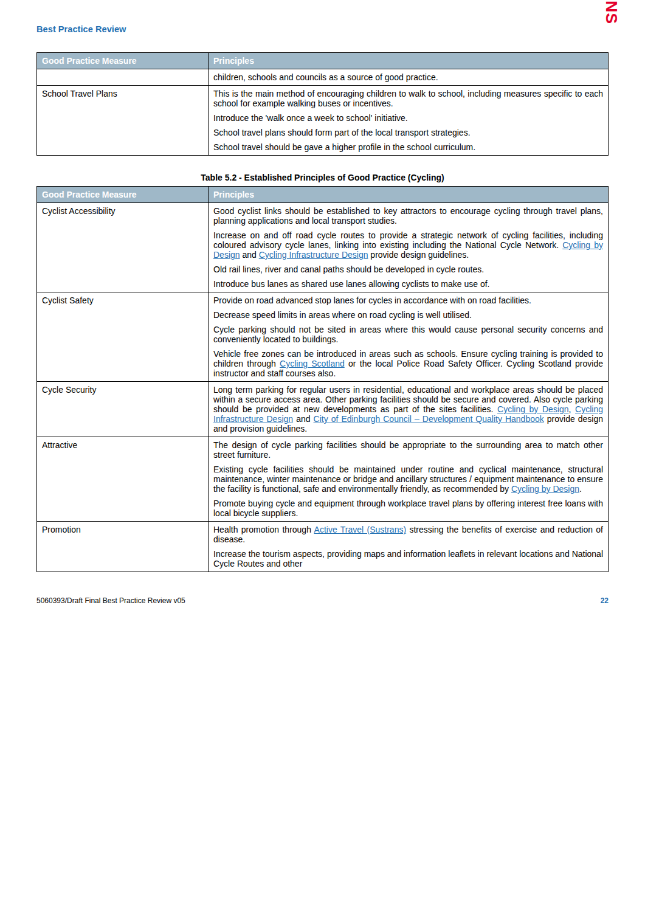ATKINS
Best Practice Review
| Good Practice Measure | Principles |
| --- | --- |
| | children, schools and councils as a source of good practice. |
| School Travel Plans | This is the main method of encouraging children to walk to school, including measures specific to each school for example walking buses or incentives. Introduce the 'walk once a week to school' initiative. School travel plans should form part of the local transport strategies. School travel should be gave a higher profile in the school curriculum. |
Table 5.2 - Established Principles of Good Practice (Cycling)
| Good Practice Measure | Principles |
| --- | --- |
| Cyclist Accessibility | Good cyclist links should be established to key attractors to encourage cycling through travel plans, planning applications and local transport studies. Increase on and off road cycle routes to provide a strategic network of cycling facilities, including coloured advisory cycle lanes, linking into existing including the National Cycle Network. Cycling by Design and Cycling Infrastructure Design provide design guidelines. Old rail lines, river and canal paths should be developed in cycle routes. Introduce bus lanes as shared use lanes allowing cyclists to make use of. |
| Cyclist Safety | Provide on road advanced stop lanes for cycles in accordance with on road facilities. Decrease speed limits in areas where on road cycling is well utilised. Cycle parking should not be sited in areas where this would cause personal security concerns and conveniently located to buildings. Vehicle free zones can be introduced in areas such as schools. Ensure cycling training is provided to children through Cycling Scotland or the local Police Road Safety Officer. Cycling Scotland provide instructor and staff courses also. |
| Cycle Security | Long term parking for regular users in residential, educational and workplace areas should be placed within a secure access area. Other parking facilities should be secure and covered. Also cycle parking should be provided at new developments as part of the sites facilities. Cycling by Design , Cycling Infrastructure Design and City of Edinburgh Council – Development Quality Handbook provide design and provision guidelines. |
| Attractive | The design of cycle parking facilities should be appropriate to the surrounding area to match other street furniture. Existing cycle facilities should be maintained under routine and cyclical maintenance, structural maintenance, winter maintenance or bridge and ancillary structures / equipment maintenance to ensure the facility is functional, safe and environmentally friendly, as recommended by Cycling by Design . Promote buying cycle and equipment through workplace travel plans by offering interest free loans with local bicycle suppliers. |
| Promotion | Health promotion through Active Travel (Sustrans) stressing the benefits of exercise and reduction of disease. Increase the tourism aspects, providing maps and information leaflets in relevant locations and National Cycle Routes and other |
5060393/Draft Final Best Practice Review v05
22